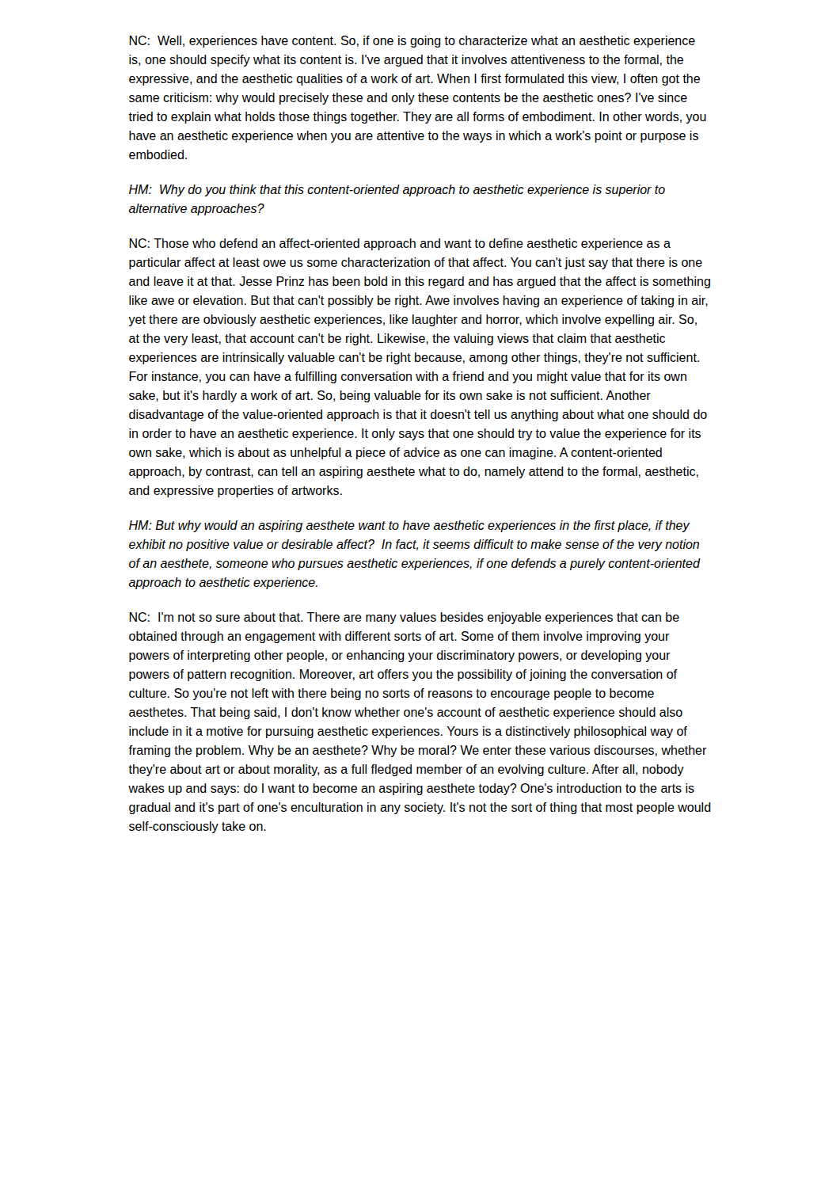NC: Well, experiences have content. So, if one is going to characterize what an aesthetic experience is, one should specify what its content is. I've argued that it involves attentiveness to the formal, the expressive, and the aesthetic qualities of a work of art. When I first formulated this view, I often got the same criticism: why would precisely these and only these contents be the aesthetic ones? I've since tried to explain what holds those things together. They are all forms of embodiment. In other words, you have an aesthetic experience when you are attentive to the ways in which a work's point or purpose is embodied.
HM: Why do you think that this content-oriented approach to aesthetic experience is superior to alternative approaches?
NC: Those who defend an affect-oriented approach and want to define aesthetic experience as a particular affect at least owe us some characterization of that affect. You can't just say that there is one and leave it at that. Jesse Prinz has been bold in this regard and has argued that the affect is something like awe or elevation. But that can't possibly be right. Awe involves having an experience of taking in air, yet there are obviously aesthetic experiences, like laughter and horror, which involve expelling air. So, at the very least, that account can't be right. Likewise, the valuing views that claim that aesthetic experiences are intrinsically valuable can't be right because, among other things, they're not sufficient. For instance, you can have a fulfilling conversation with a friend and you might value that for its own sake, but it's hardly a work of art. So, being valuable for its own sake is not sufficient. Another disadvantage of the value-oriented approach is that it doesn't tell us anything about what one should do in order to have an aesthetic experience. It only says that one should try to value the experience for its own sake, which is about as unhelpful a piece of advice as one can imagine. A content-oriented approach, by contrast, can tell an aspiring aesthete what to do, namely attend to the formal, aesthetic, and expressive properties of artworks.
HM: But why would an aspiring aesthete want to have aesthetic experiences in the first place, if they exhibit no positive value or desirable affect? In fact, it seems difficult to make sense of the very notion of an aesthete, someone who pursues aesthetic experiences, if one defends a purely content-oriented approach to aesthetic experience.
NC: I'm not so sure about that. There are many values besides enjoyable experiences that can be obtained through an engagement with different sorts of art. Some of them involve improving your powers of interpreting other people, or enhancing your discriminatory powers, or developing your powers of pattern recognition. Moreover, art offers you the possibility of joining the conversation of culture. So you're not left with there being no sorts of reasons to encourage people to become aesthetes. That being said, I don't know whether one's account of aesthetic experience should also include in it a motive for pursuing aesthetic experiences. Yours is a distinctively philosophical way of framing the problem. Why be an aesthete? Why be moral? We enter these various discourses, whether they're about art or about morality, as a full fledged member of an evolving culture. After all, nobody wakes up and says: do I want to become an aspiring aesthete today? One's introduction to the arts is gradual and it's part of one's enculturation in any society. It's not the sort of thing that most people would self-consciously take on.